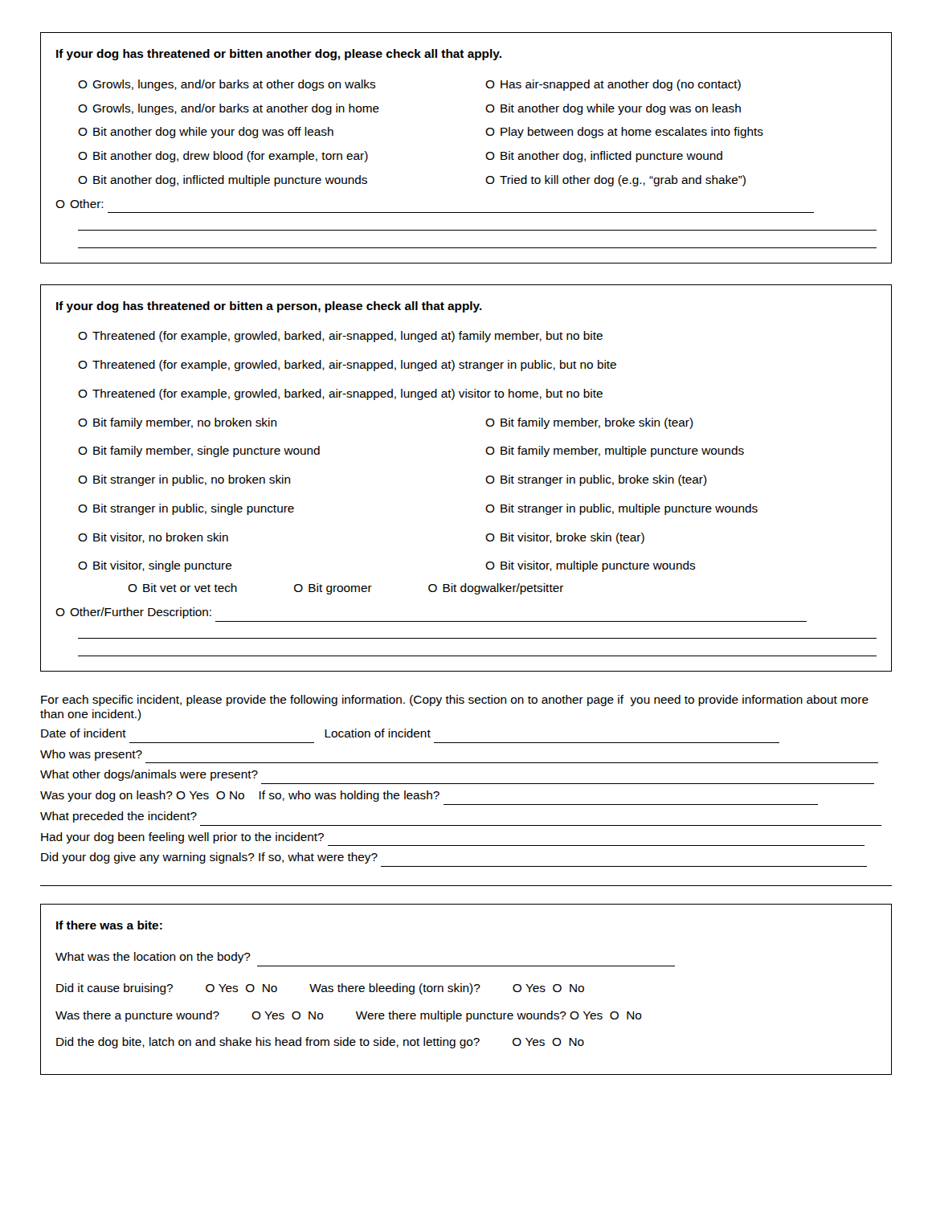If your dog has threatened or bitten another dog, please check all that apply.
Growls, lunges, and/or barks at other dogs on walks
Has air-snapped at another dog (no contact)
Growls, lunges, and/or barks at another dog in home
Bit another dog while your dog was on leash
Bit another dog while your dog was off leash
Play between dogs at home escalates into fights
Bit another dog, drew blood (for example, torn ear)
Bit another dog, inflicted puncture wound
Bit another dog, inflicted multiple puncture wounds
Tried to kill other dog (e.g., “grab and shake”)
Other:
If your dog has threatened or bitten a person, please check all that apply.
Threatened (for example, growled, barked, air-snapped, lunged at) family member, but no bite
Threatened (for example, growled, barked, air-snapped, lunged at) stranger in public, but no bite
Threatened (for example, growled, barked, air-snapped, lunged at) visitor to home, but no bite
Bit family member, no broken skin
Bit family member, broke skin (tear)
Bit family member, single puncture wound
Bit family member, multiple puncture wounds
Bit stranger in public, no broken skin
Bit stranger in public, broke skin (tear)
Bit stranger in public, single puncture
Bit stranger in public, multiple puncture wounds
Bit visitor, no broken skin
Bit visitor, broke skin (tear)
Bit visitor, single puncture
Bit visitor, multiple puncture wounds
Bit vet or vet tech
Bit groomer
Bit dogwalker/petsitter
Other/Further Description:
For each specific incident, please provide the following information. (Copy this section on to another page if you need to provide information about more than one incident.)
Date of incident Location of incident
Who was present?
What other dogs/animals were present?
Was your dog on leash? O Yes O No If so, who was holding the leash?
What preceded the incident?
Had your dog been feeling well prior to the incident?
Did your dog give any warning signals? If so, what were they?
If there was a bite:
What was the location on the body?
Did it cause bruising?
O Yes O No
Was there bleeding (torn skin)?
O Yes O No
Was there a puncture wound?
O Yes O No
Were there multiple puncture wounds? O Yes O No
Did the dog bite, latch on and shake his head from side to side, not letting go?
O Yes O No